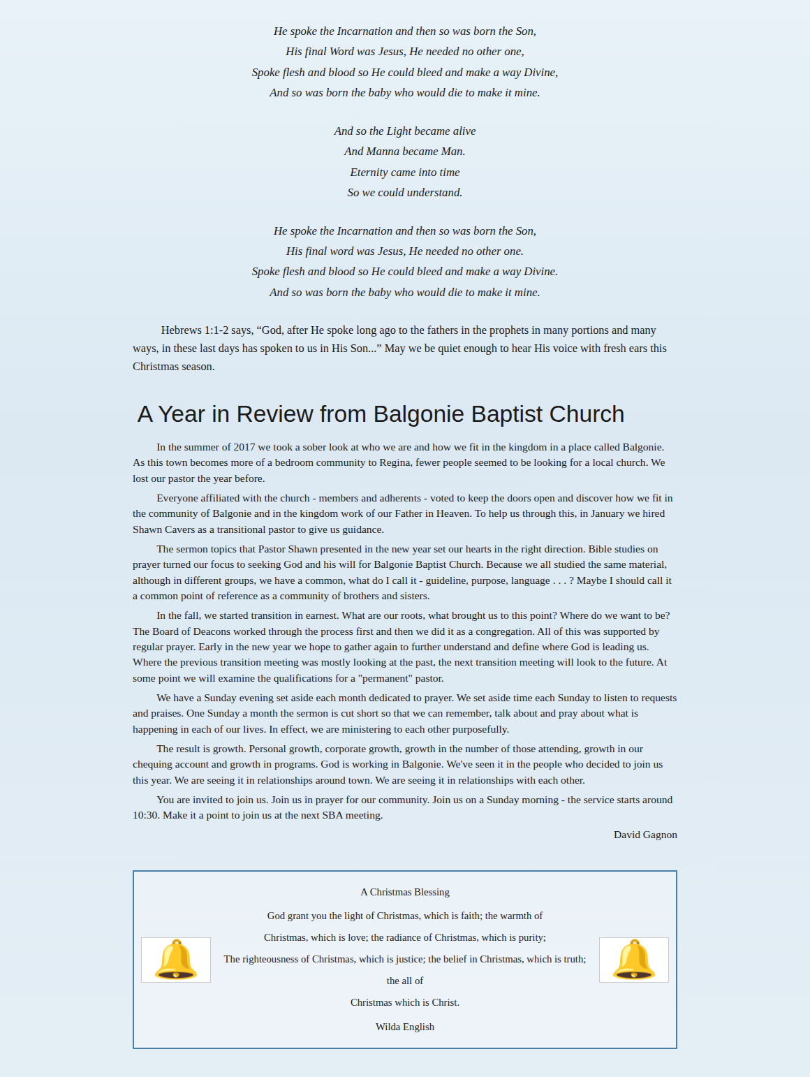He spoke the Incarnation and then so was born the Son,
His final Word was Jesus, He needed no other one,
Spoke flesh and blood so He could bleed and make a way Divine,
And so was born the baby who would die to make it mine.
And so the Light became alive
And Manna became Man.
Eternity came into time
So we could understand.
He spoke the Incarnation and then so was born the Son,
His final word was Jesus, He needed no other one.
Spoke flesh and blood so He could bleed and make a way Divine.
And so was born the baby who would die to make it mine.
Hebrews 1:1-2 says, “God, after He spoke long ago to the fathers in the prophets in many portions and many ways, in these last days has spoken to us in His Son...” May we be quiet enough to hear His voice with fresh ears this Christmas season.
A Year in Review from Balgonie Baptist Church
In the summer of 2017 we took a sober look at who we are and how we fit in the kingdom in a place called Balgonie. As this town becomes more of a bedroom community to Regina, fewer people seemed to be looking for a local church. We lost our pastor the year before.
Everyone affiliated with the church - members and adherents - voted to keep the doors open and discover how we fit in the community of Balgonie and in the kingdom work of our Father in Heaven. To help us through this, in January we hired Shawn Cavers as a transitional pastor to give us guidance.
The sermon topics that Pastor Shawn presented in the new year set our hearts in the right direction. Bible studies on prayer turned our focus to seeking God and his will for Balgonie Baptist Church. Because we all studied the same material, although in different groups, we have a common, what do I call it - guideline, purpose, language . . . ? Maybe I should call it a common point of reference as a community of brothers and sisters.
In the fall, we started transition in earnest. What are our roots, what brought us to this point? Where do we want to be? The Board of Deacons worked through the process first and then we did it as a congregation. All of this was supported by regular prayer. Early in the new year we hope to gather again to further understand and define where God is leading us. Where the previous transition meeting was mostly looking at the past, the next transition meeting will look to the future. At some point we will examine the qualifications for a "permanent" pastor.
We have a Sunday evening set aside each month dedicated to prayer. We set aside time each Sunday to listen to requests and praises. One Sunday a month the sermon is cut short so that we can remember, talk about and pray about what is happening in each of our lives. In effect, we are ministering to each other purposefully.
The result is growth. Personal growth, corporate growth, growth in the number of those attending, growth in our chequing account and growth in programs. God is working in Balgonie. We've seen it in the people who decided to join us this year. We are seeing it in relationships around town. We are seeing it in relationships with each other.
You are invited to join us. Join us in prayer for our community. Join us on a Sunday morning - the service starts around 10:30. Make it a point to join us at the next SBA meeting.
David Gagnon
🔔
A Christmas Blessing God grant you the light of Christmas, which is faith; the warmth of
Christmas, which is love; the radiance of Christmas, which is purity;
The righteousness of Christmas, which is justice; the belief in Christmas, which is truth; the all of
Christmas which is Christ. Wilda English
🔔